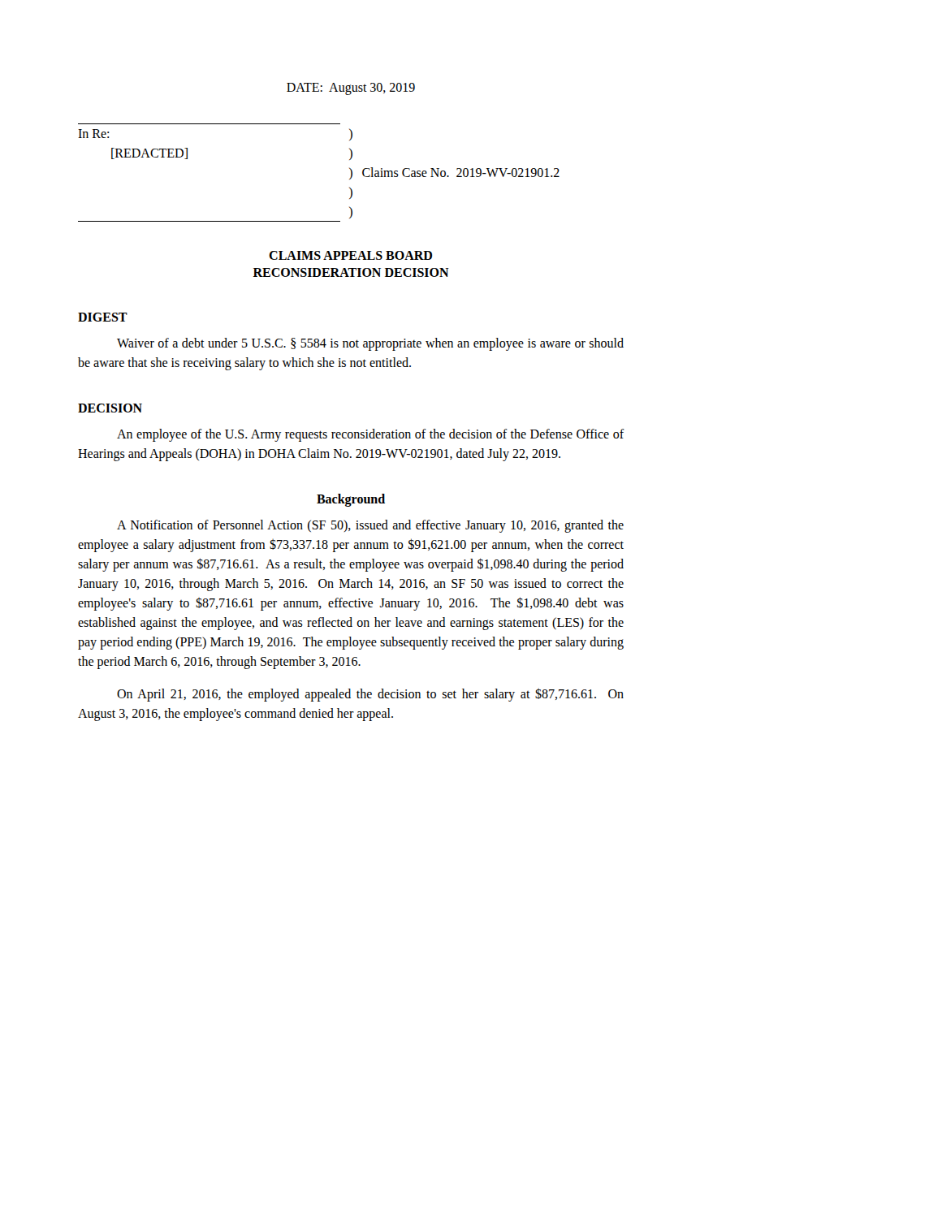DATE: August 30, 2019
| In Re: [REDACTED] | ) ) ) ) ) | Claims Case No. 2019-WV-021901.2 |
CLAIMS APPEALS BOARD
RECONSIDERATION DECISION
DIGEST
Waiver of a debt under 5 U.S.C. § 5584 is not appropriate when an employee is aware or should be aware that she is receiving salary to which she is not entitled.
DECISION
An employee of the U.S. Army requests reconsideration of the decision of the Defense Office of Hearings and Appeals (DOHA) in DOHA Claim No. 2019-WV-021901, dated July 22, 2019.
Background
A Notification of Personnel Action (SF 50), issued and effective January 10, 2016, granted the employee a salary adjustment from $73,337.18 per annum to $91,621.00 per annum, when the correct salary per annum was $87,716.61. As a result, the employee was overpaid $1,098.40 during the period January 10, 2016, through March 5, 2016. On March 14, 2016, an SF 50 was issued to correct the employee's salary to $87,716.61 per annum, effective January 10, 2016. The $1,098.40 debt was established against the employee, and was reflected on her leave and earnings statement (LES) for the pay period ending (PPE) March 19, 2016. The employee subsequently received the proper salary during the period March 6, 2016, through September 3, 2016.
On April 21, 2016, the employed appealed the decision to set her salary at $87,716.61. On August 3, 2016, the employee's command denied her appeal.